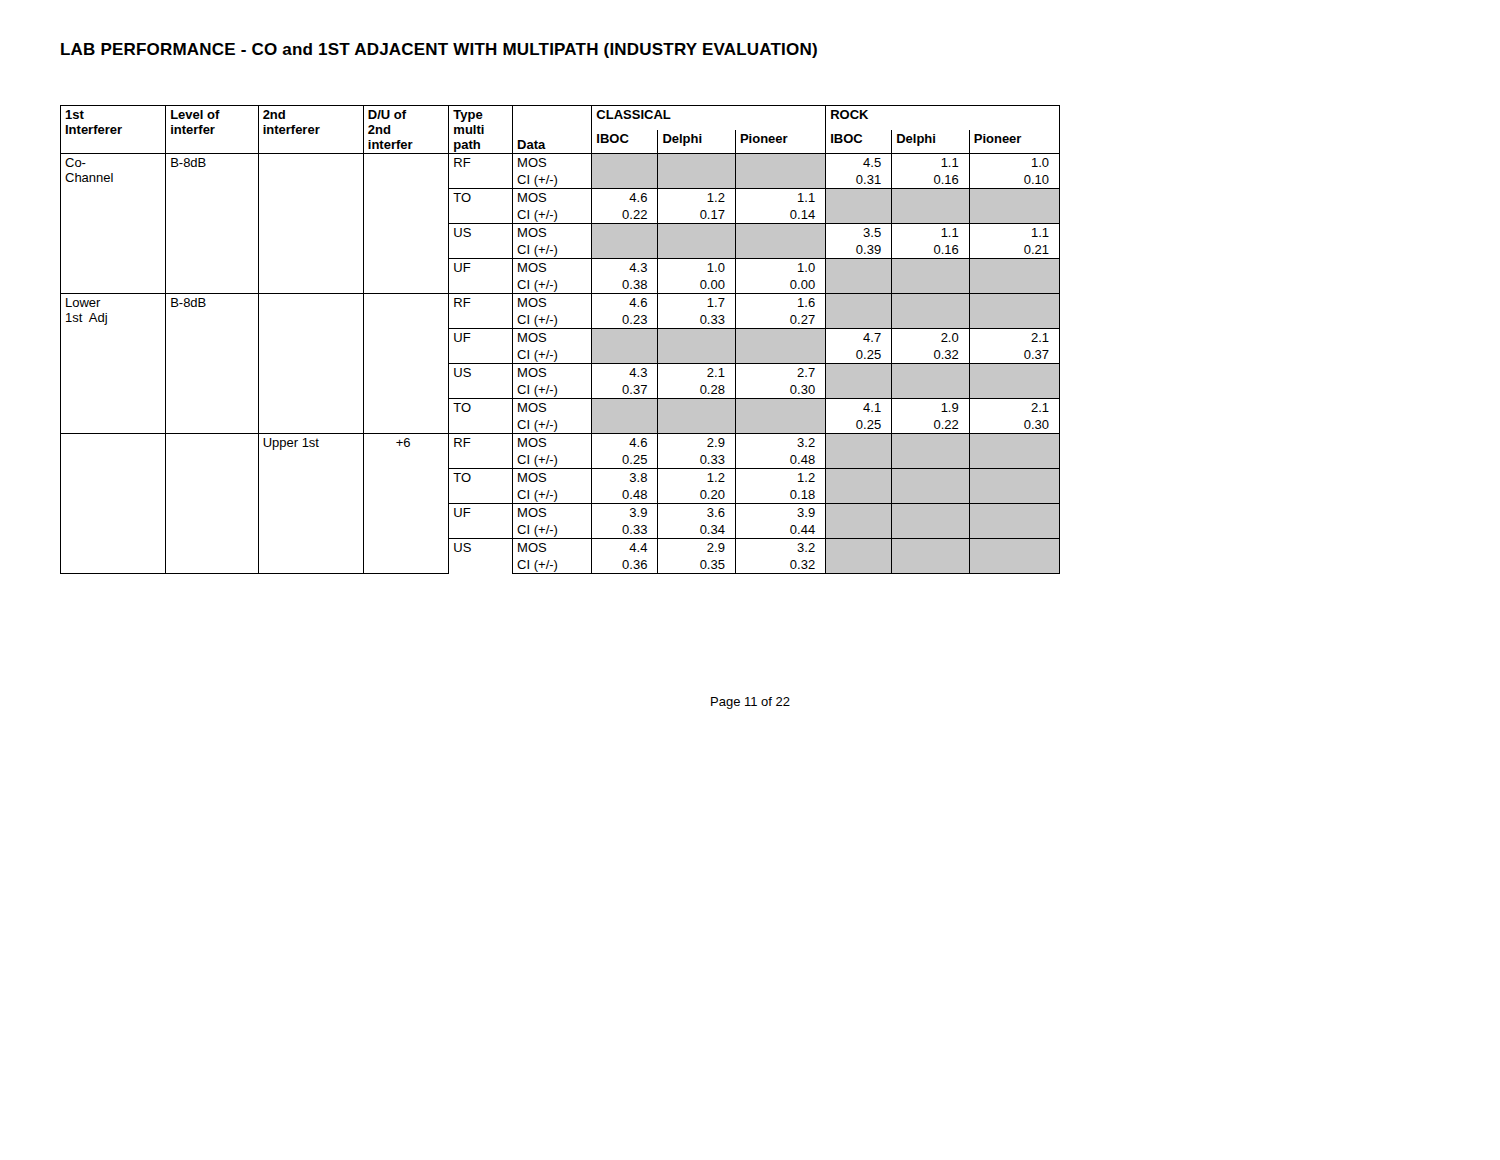LAB PERFORMANCE - CO and 1ST ADJACENT WITH MULTIPATH (INDUSTRY EVALUATION)
| 1st Interferer | Level of interfer | 2nd interferer | D/U of 2nd interfer | Type multi path | Data | CLASSICAL | ROCK |
| --- | --- | --- | --- | --- | --- | --- | --- |
| IBOC | Delphi | Pioneer | IBOC | Delphi | Pioneer |
| Co- Channel | B-8dB | | | RF | MOS | | | | 4.5 | 1.1 | 1.0 |
| CI (+/-) | | | | 0.31 | 0.16 | 0.10 |
| TO | MOS | 4.6 | 1.2 | 1.1 | | | |
| CI (+/-) | 0.22 | 0.17 | 0.14 | | | |
| US | MOS | | | | 3.5 | 1.1 | 1.1 |
| CI (+/-) | | | | 0.39 | 0.16 | 0.21 |
| UF | MOS | 4.3 | 1.0 | 1.0 | | | |
| CI (+/-) | 0.38 | 0.00 | 0.00 | | | |
| Lower 1st Adj | B-8dB | | | RF | MOS | 4.6 | 1.7 | 1.6 | | | |
| CI (+/-) | 0.23 | 0.33 | 0.27 | | | |
| UF | MOS | | | | 4.7 | 2.0 | 2.1 |
| CI (+/-) | | | | 0.25 | 0.32 | 0.37 |
| US | MOS | 4.3 | 2.1 | 2.7 | | | |
| CI (+/-) | 0.37 | 0.28 | 0.30 | | | |
| TO | MOS | | | | 4.1 | 1.9 | 2.1 |
| CI (+/-) | | | | 0.25 | 0.22 | 0.30 |
| | | Upper 1st | +6 | RF | MOS | 4.6 | 2.9 | 3.2 | | | |
| CI (+/-) | 0.25 | 0.33 | 0.48 | | | |
| TO | MOS | 3.8 | 1.2 | 1.2 | | | |
| CI (+/-) | 0.48 | 0.20 | 0.18 | | | |
| UF | MOS | 3.9 | 3.6 | 3.9 | | | |
| CI (+/-) | 0.33 | 0.34 | 0.44 | | | |
| US | MOS | 4.4 | 2.9 | 3.2 | | | |
| CI (+/-) | 0.36 | 0.35 | 0.32 | | | |
Page 11 of 22